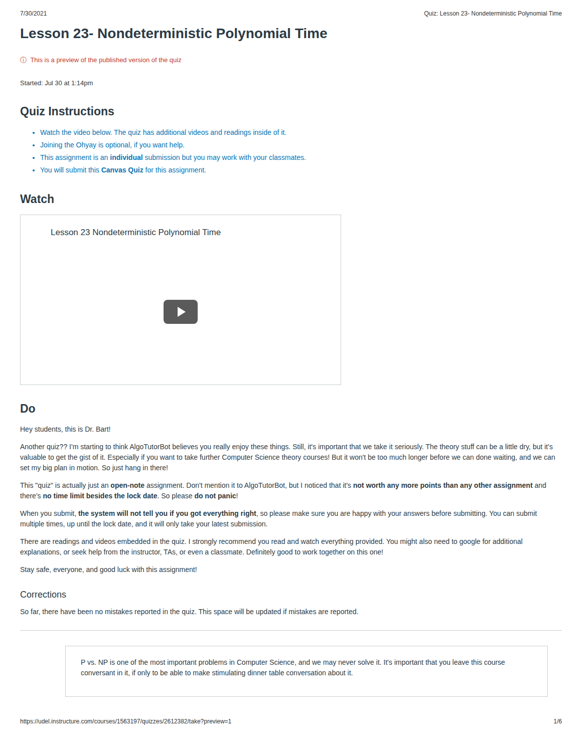7/30/2021 Quiz: Lesson 23- Nondeterministic Polynomial Time
Lesson 23- Nondeterministic Polynomial Time
ⓘ This is a preview of the published version of the quiz
Started: Jul 30 at 1:14pm
Quiz Instructions
Watch the video below. The quiz has additional videos and readings inside of it.
Joining the Ohyay is optional, if you want help.
This assignment is an individual submission but you may work with your classmates.
You will submit this Canvas Quiz for this assignment.
Watch
Lesson 23 Nondeterministic Polynomial Time
Do
Hey students, this is Dr. Bart!
Another quiz?? I'm starting to think AlgoTutorBot believes you really enjoy these things. Still, it's important that we take it seriously. The theory stuff can be a little dry, but it's valuable to get the gist of it. Especially if you want to take further Computer Science theory courses! But it won't be too much longer before we can done waiting, and we can set my big plan in motion. So just hang in there!
This "quiz" is actually just an open-note assignment. Don't mention it to AlgoTutorBot, but I noticed that it's not worth any more points than any other assignment and there's no time limit besides the lock date. So please do not panic!
When you submit, the system will not tell you if you got everything right, so please make sure you are happy with your answers before submitting. You can submit multiple times, up until the lock date, and it will only take your latest submission.
There are readings and videos embedded in the quiz. I strongly recommend you read and watch everything provided. You might also need to google for additional explanations, or seek help from the instructor, TAs, or even a classmate. Definitely good to work together on this one!
Stay safe, everyone, and good luck with this assignment!
Corrections
So far, there have been no mistakes reported in the quiz. This space will be updated if mistakes are reported.
P vs. NP is one of the most important problems in Computer Science, and we may never solve it. It's important that you leave this course conversant in it, if only to be able to make stimulating dinner table conversation about it.
https://udel.instructure.com/courses/1563197/quizzes/2612382/take?preview=1 1/6